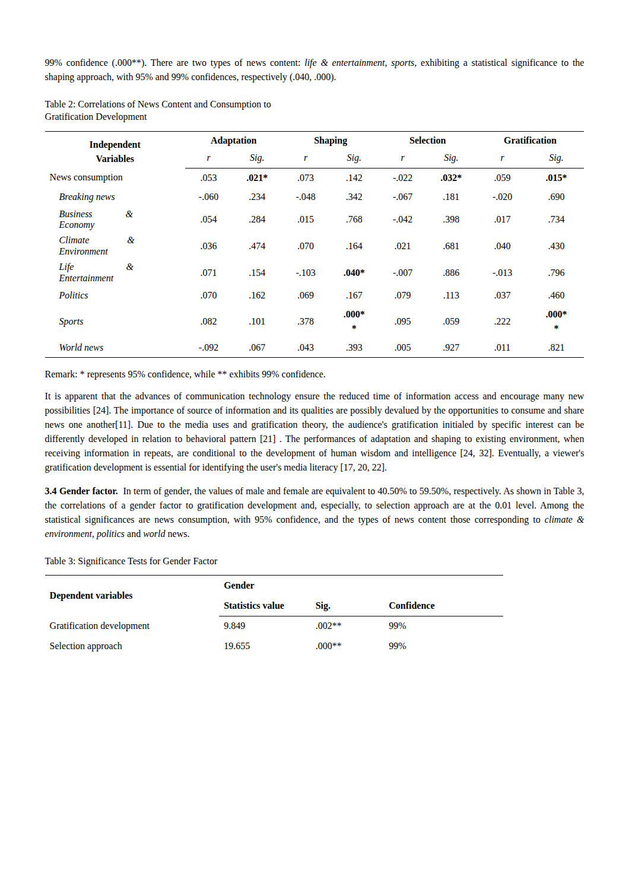99% confidence (.000**). There are two types of news content: life & entertainment, sports, exhibiting a statistical significance to the shaping approach, with 95% and 99% confidences, respectively (.040, .000).
Table 2: Correlations of News Content and Consumption to
Gratification Development
| Independent Variables | Adaptation | Shaping | Selection | Gratification |
| --- | --- | --- | --- | --- |
| r | Sig. | r | Sig. | r | Sig. | r | Sig. |
| News consumption | .053 | .021* | .073 | .142 | -.022 | .032* | .059 | .015* |
| Breaking news | -.060 | .234 | -.048 | .342 | -.067 | .181 | -.020 | .690 |
| Business & Economy | .054 | .284 | .015 | .768 | -.042 | .398 | .017 | .734 |
| Climate & Environment | .036 | .474 | .070 | .164 | .021 | .681 | .040 | .430 |
| Life & Entertainment | .071 | .154 | -.103 | .040* | -.007 | .886 | -.013 | .796 |
| Politics | .070 | .162 | .069 | .167 | .079 | .113 | .037 | .460 |
| Sports | .082 | .101 | .378 | .000* * | .095 | .059 | .222 | .000* * |
| World news | -.092 | .067 | .043 | .393 | .005 | .927 | .011 | .821 |
Remark: * represents 95% confidence, while ** exhibits 99% confidence.
It is apparent that the advances of communication technology ensure the reduced time of information access and encourage many new possibilities [24]. The importance of source of information and its qualities are possibly devalued by the opportunities to consume and share news one another[11]. Due to the media uses and gratification theory, the audience's gratification initialed by specific interest can be differently developed in relation to behavioral pattern [21] . The performances of adaptation and shaping to existing environment, when receiving information in repeats, are conditional to the development of human wisdom and intelligence [24, 32]. Eventually, a viewer's gratification development is essential for identifying the user's media literacy [17, 20, 22].
3.4 Gender factor. In term of gender, the values of male and female are equivalent to 40.50% to 59.50%, respectively. As shown in Table 3, the correlations of a gender factor to gratification development and, especially, to selection approach are at the 0.01 level. Among the statistical significances are news consumption, with 95% confidence, and the types of news content those corresponding to climate & environment, politics and world news.
Table 3: Significance Tests for Gender Factor
| Dependent variables | Gender |
| --- | --- |
| Statistics value | Sig. | Confidence |
| Gratification development | 9.849 | .002** | 99% |
| Selection approach | 19.655 | .000** | 99% |